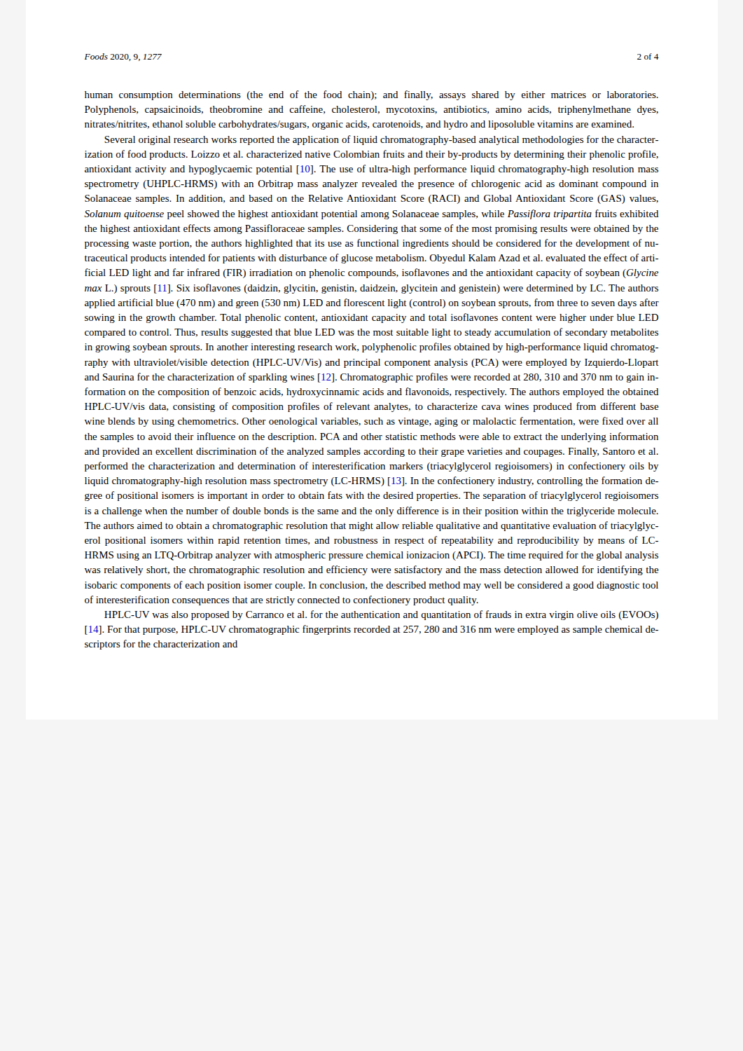Foods 2020, 9, 1277
2 of 4
human consumption determinations (the end of the food chain); and finally, assays shared by either matrices or laboratories. Polyphenols, capsaicinoids, theobromine and caffeine, cholesterol, mycotoxins, antibiotics, amino acids, triphenylmethane dyes, nitrates/nitrites, ethanol soluble carbohydrates/sugars, organic acids, carotenoids, and hydro and liposoluble vitamins are examined.
Several original research works reported the application of liquid chromatography-based analytical methodologies for the characterization of food products. Loizzo et al. characterized native Colombian fruits and their by-products by determining their phenolic profile, antioxidant activity and hypoglycaemic potential [10]. The use of ultra-high performance liquid chromatography-high resolution mass spectrometry (UHPLC-HRMS) with an Orbitrap mass analyzer revealed the presence of chlorogenic acid as dominant compound in Solanaceae samples. In addition, and based on the Relative Antioxidant Score (RACI) and Global Antioxidant Score (GAS) values, Solanum quitoense peel showed the highest antioxidant potential among Solanaceae samples, while Passiflora tripartita fruits exhibited the highest antioxidant effects among Passifloraceae samples. Considering that some of the most promising results were obtained by the processing waste portion, the authors highlighted that its use as functional ingredients should be considered for the development of nutraceutical products intended for patients with disturbance of glucose metabolism. Obyedul Kalam Azad et al. evaluated the effect of artificial LED light and far infrared (FIR) irradiation on phenolic compounds, isoflavones and the antioxidant capacity of soybean (Glycine max L.) sprouts [11]. Six isoflavones (daidzin, glycitin, genistin, daidzein, glycitein and genistein) were determined by LC. The authors applied artificial blue (470 nm) and green (530 nm) LED and florescent light (control) on soybean sprouts, from three to seven days after sowing in the growth chamber. Total phenolic content, antioxidant capacity and total isoflavones content were higher under blue LED compared to control. Thus, results suggested that blue LED was the most suitable light to steady accumulation of secondary metabolites in growing soybean sprouts. In another interesting research work, polyphenolic profiles obtained by high-performance liquid chromatography with ultraviolet/visible detection (HPLC-UV/Vis) and principal component analysis (PCA) were employed by Izquierdo-Llopart and Saurina for the characterization of sparkling wines [12]. Chromatographic profiles were recorded at 280, 310 and 370 nm to gain information on the composition of benzoic acids, hydroxycinnamic acids and flavonoids, respectively. The authors employed the obtained HPLC-UV/vis data, consisting of composition profiles of relevant analytes, to characterize cava wines produced from different base wine blends by using chemometrics. Other oenological variables, such as vintage, aging or malolactic fermentation, were fixed over all the samples to avoid their influence on the description. PCA and other statistic methods were able to extract the underlying information and provided an excellent discrimination of the analyzed samples according to their grape varieties and coupages. Finally, Santoro et al. performed the characterization and determination of interesterification markers (triacylglycerol regioisomers) in confectionery oils by liquid chromatography-high resolution mass spectrometry (LC-HRMS) [13]. In the confectionery industry, controlling the formation degree of positional isomers is important in order to obtain fats with the desired properties. The separation of triacylglycerol regioisomers is a challenge when the number of double bonds is the same and the only difference is in their position within the triglyceride molecule. The authors aimed to obtain a chromatographic resolution that might allow reliable qualitative and quantitative evaluation of triacylglycerol positional isomers within rapid retention times, and robustness in respect of repeatability and reproducibility by means of LC-HRMS using an LTQ-Orbitrap analyzer with atmospheric pressure chemical ionizacion (APCI). The time required for the global analysis was relatively short, the chromatographic resolution and efficiency were satisfactory and the mass detection allowed for identifying the isobaric components of each position isomer couple. In conclusion, the described method may well be considered a good diagnostic tool of interesterification consequences that are strictly connected to confectionery product quality.
HPLC-UV was also proposed by Carranco et al. for the authentication and quantitation of frauds in extra virgin olive oils (EVOOs) [14]. For that purpose, HPLC-UV chromatographic fingerprints recorded at 257, 280 and 316 nm were employed as sample chemical descriptors for the characterization and